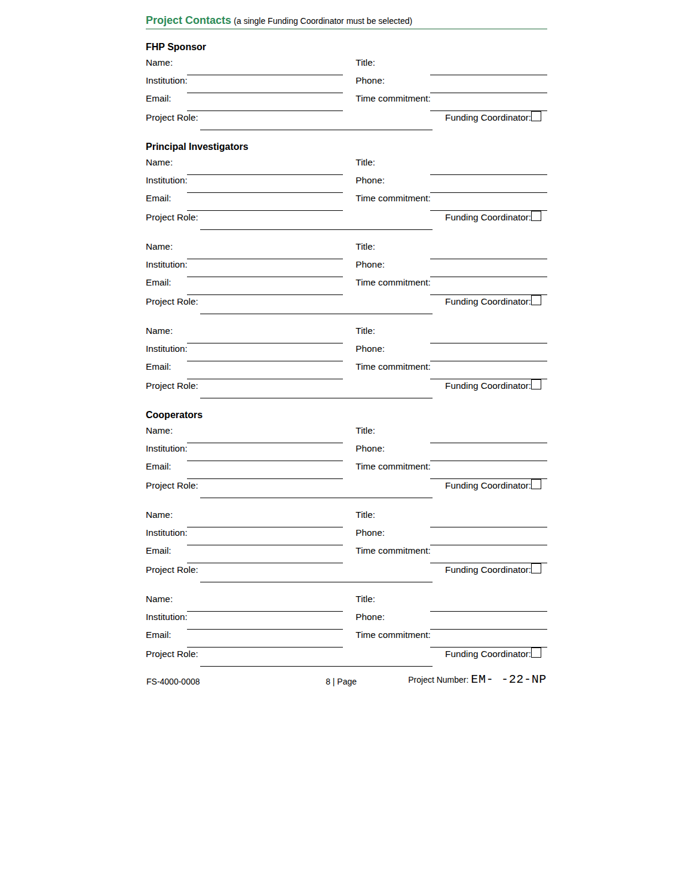Project Contacts (a single Funding Coordinator must be selected)
FHP Sponsor
| Name: | | | Title: | |
| Institution: | | | Phone: | |
| Email: | | | Time commitment: | |
| Project Role: | | Funding Coordinator: | |
Principal Investigators
| Name: | | | Title: | |
| Institution: | | | Phone: | |
| Email: | | | Time commitment: | |
| Project Role: | | Funding Coordinator: | |
| Name: | | | Title: | |
| Institution: | | | Phone: | |
| Email: | | | Time commitment: | |
| Project Role: | | Funding Coordinator: | |
| Name: | | | Title: | |
| Institution: | | | Phone: | |
| Email: | | | Time commitment: | |
| Project Role: | | Funding Coordinator: | |
Cooperators
| Name: | | | Title: | |
| Institution: | | | Phone: | |
| Email: | | | Time commitment: | |
| Project Role: | | Funding Coordinator: | |
| Name: | | | Title: | |
| Institution: | | | Phone: | |
| Email: | | | Time commitment: | |
| Project Role: | | Funding Coordinator: | |
| Name: | | | Title: | |
| Institution: | | | Phone: | |
| Email: | | | Time commitment: | |
| Project Role: | | Funding Coordinator: | |
| FS-4000-0008 | 8 / Page | Project Number: EM- -22-NP |